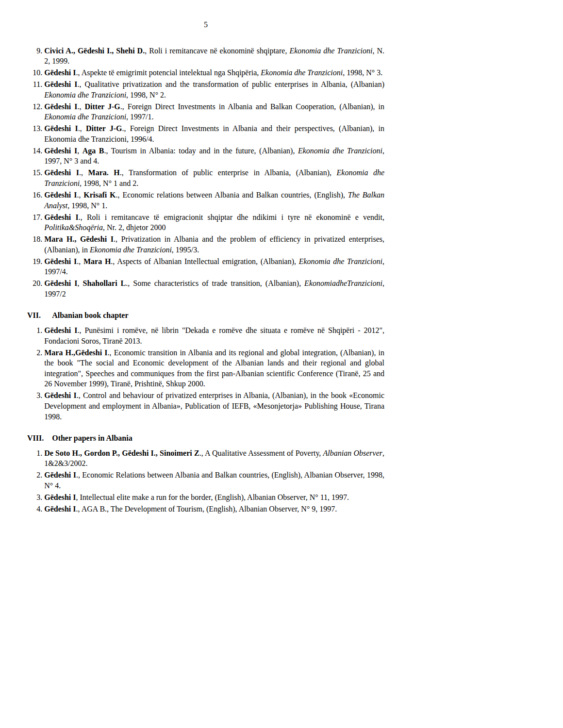5
Civici A., Gëdeshi I., Shehi D., Roli i remitancave në ekonominë shqiptare, Ekonomia dhe Tranzicioni, N. 2, 1999.
Gëdeshi I., Aspekte të emigrimit potencial intelektual nga Shqipëria, Ekonomia dhe Tranzicioni, 1998, N° 3.
Gëdeshi I., Qualitative privatization and the transformation of public enterprises in Albania, (Albanian) Ekonomia dhe Tranzicioni, 1998, N° 2.
Gëdeshi I., Ditter J-G., Foreign Direct Investments in Albania and Balkan Cooperation, (Albanian), in Ekonomia dhe Tranzicioni, 1997/1.
Gëdeshi I., Ditter J-G., Foreign Direct Investments in Albania and their perspectives, (Albanian), in Ekonomia dhe Tranzicioni, 1996/4.
Gëdeshi I, Aga B., Tourism in Albania: today and in the future, (Albanian), Ekonomia dhe Tranzicioni, 1997, N° 3 and 4.
Gëdeshi I., Mara. H., Transformation of public enterprise in Albania, (Albanian), Ekonomia dhe Tranzicioni, 1998, N° 1 and 2.
Gëdeshi I., Krisafi K., Economic relations between Albania and Balkan countries, (English), The Balkan Analyst, 1998, N° 1.
Gëdeshi I., Roli i remitancave të emigracionit shqiptar dhe ndikimi i tyre në ekonominë e vendit, Politika&Shoqëria, Nr. 2, dhjetor 2000
Mara H., Gëdeshi I., Privatization in Albania and the problem of efficiency in privatized enterprises, (Albanian), in Ekonomia dhe Tranzicioni, 1995/3.
Gëdeshi I., Mara H., Aspects of Albanian Intellectual emigration, (Albanian), Ekonomia dhe Tranzicioni, 1997/4.
Gëdeshi I, Shahollari L., Some characteristics of trade transition, (Albanian), EkonomiadheTranzicioni, 1997/2
VII. Albanian book chapter
Gëdeshi I., Punësimi i romëve, në librin "Dekada e romëve dhe situata e romëve në Shqipëri - 2012", Fondacioni Soros, Tiranë 2013.
Mara H.,Gëdeshi I., Economic transition in Albania and its regional and global integration, (Albanian), in the book "The social and Economic development of the Albanian lands and their regional and global integration", Speeches and communiques from the first pan-Albanian scientific Conference (Tiranë, 25 and 26 November 1999), Tiranë, Prishtinë, Shkup 2000.
Gëdeshi I., Control and behaviour of privatized enterprises in Albania, (Albanian), in the book «Economic Development and employment in Albania», Publication of IEFB, «Mesonjetorja» Publishing House, Tirana 1998.
VIII. Other papers in Albania
De Soto H., Gordon P., Gëdeshi I., Sinoimeri Z., A Qualitative Assessment of Poverty, Albanian Observer, 1&2&3/2002.
Gëdeshi I., Economic Relations between Albania and Balkan countries, (English), Albanian Observer, 1998, N° 4.
Gëdeshi I, Intellectual elite make a run for the border, (English), Albanian Observer, N° 11, 1997.
Gëdeshi I., AGA B., The Development of Tourism, (English), Albanian Observer, N° 9, 1997.